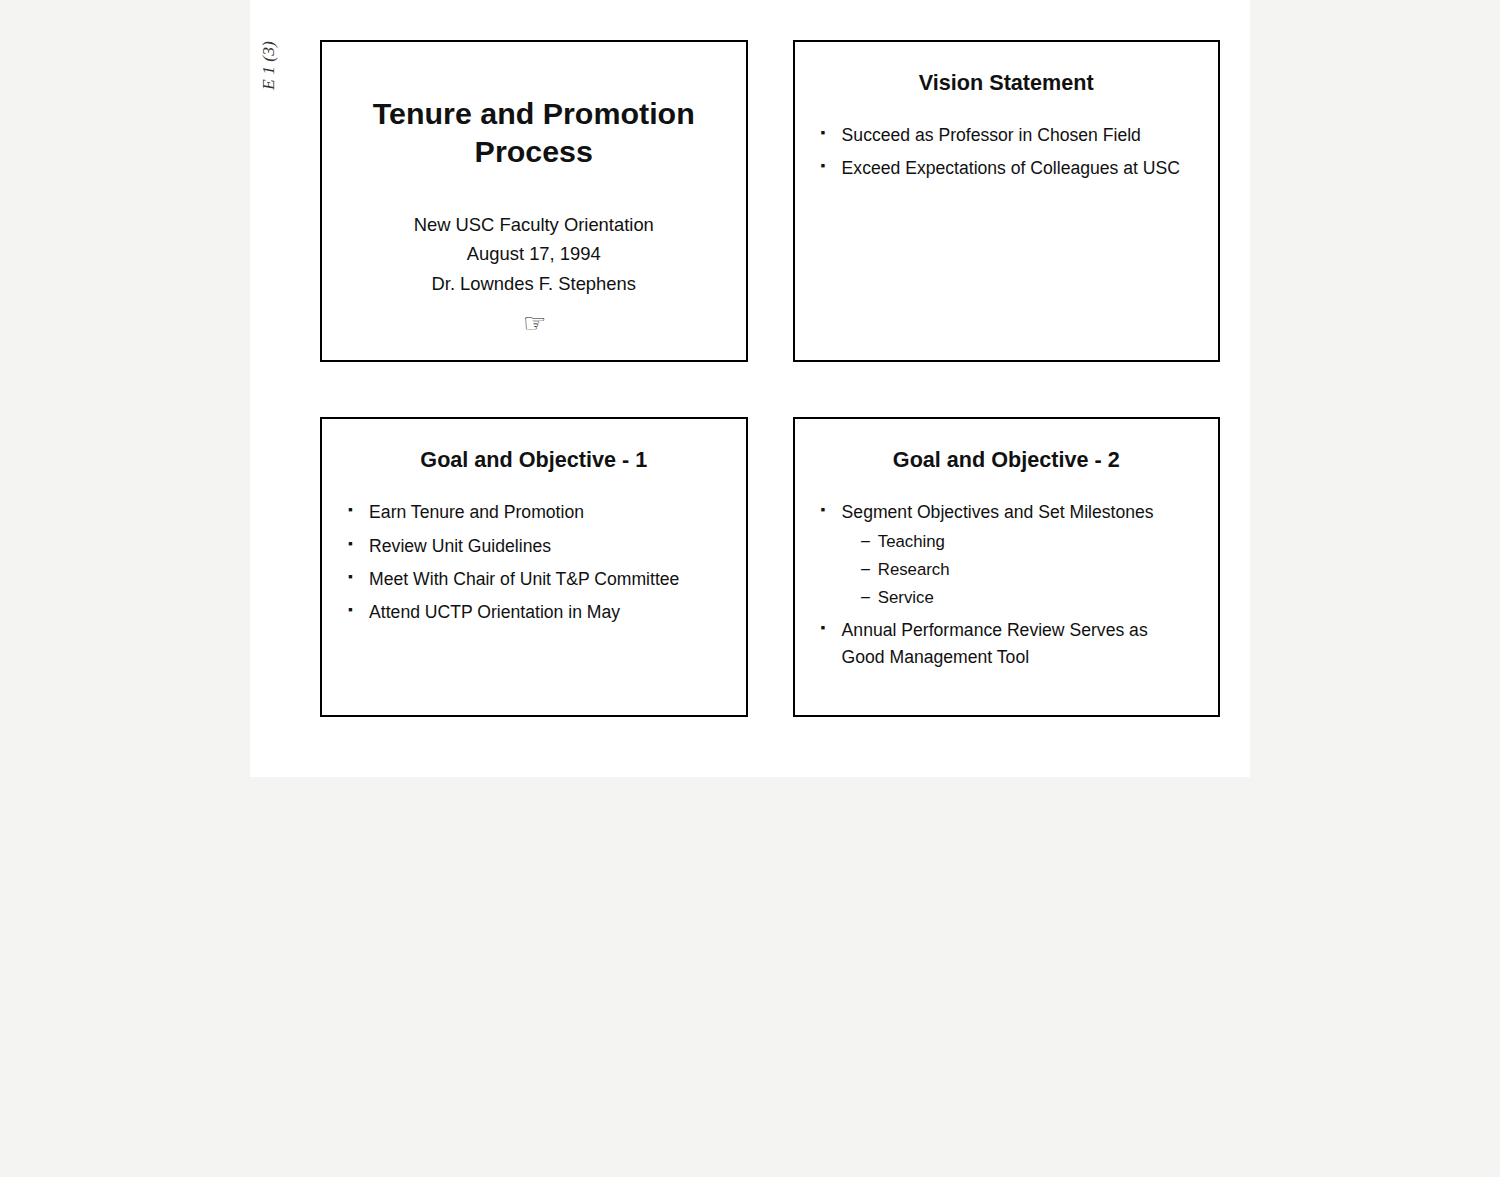E 1 (3)
Tenure and Promotion
Process
New USC Faculty Orientation
August 17, 1994
Dr. Lowndes F. Stephens
☞
Vision Statement
Succeed as Professor in Chosen Field
Exceed Expectations of Colleagues at USC
Goal and Objective - 1
Earn Tenure and Promotion
Review Unit Guidelines
Meet With Chair of Unit T&P Committee
Attend UCTP Orientation in May
Goal and Objective - 2
Segment Objectives and Set Milestones
Teaching
Research
Service
Annual Performance Review Serves as Good Management Tool